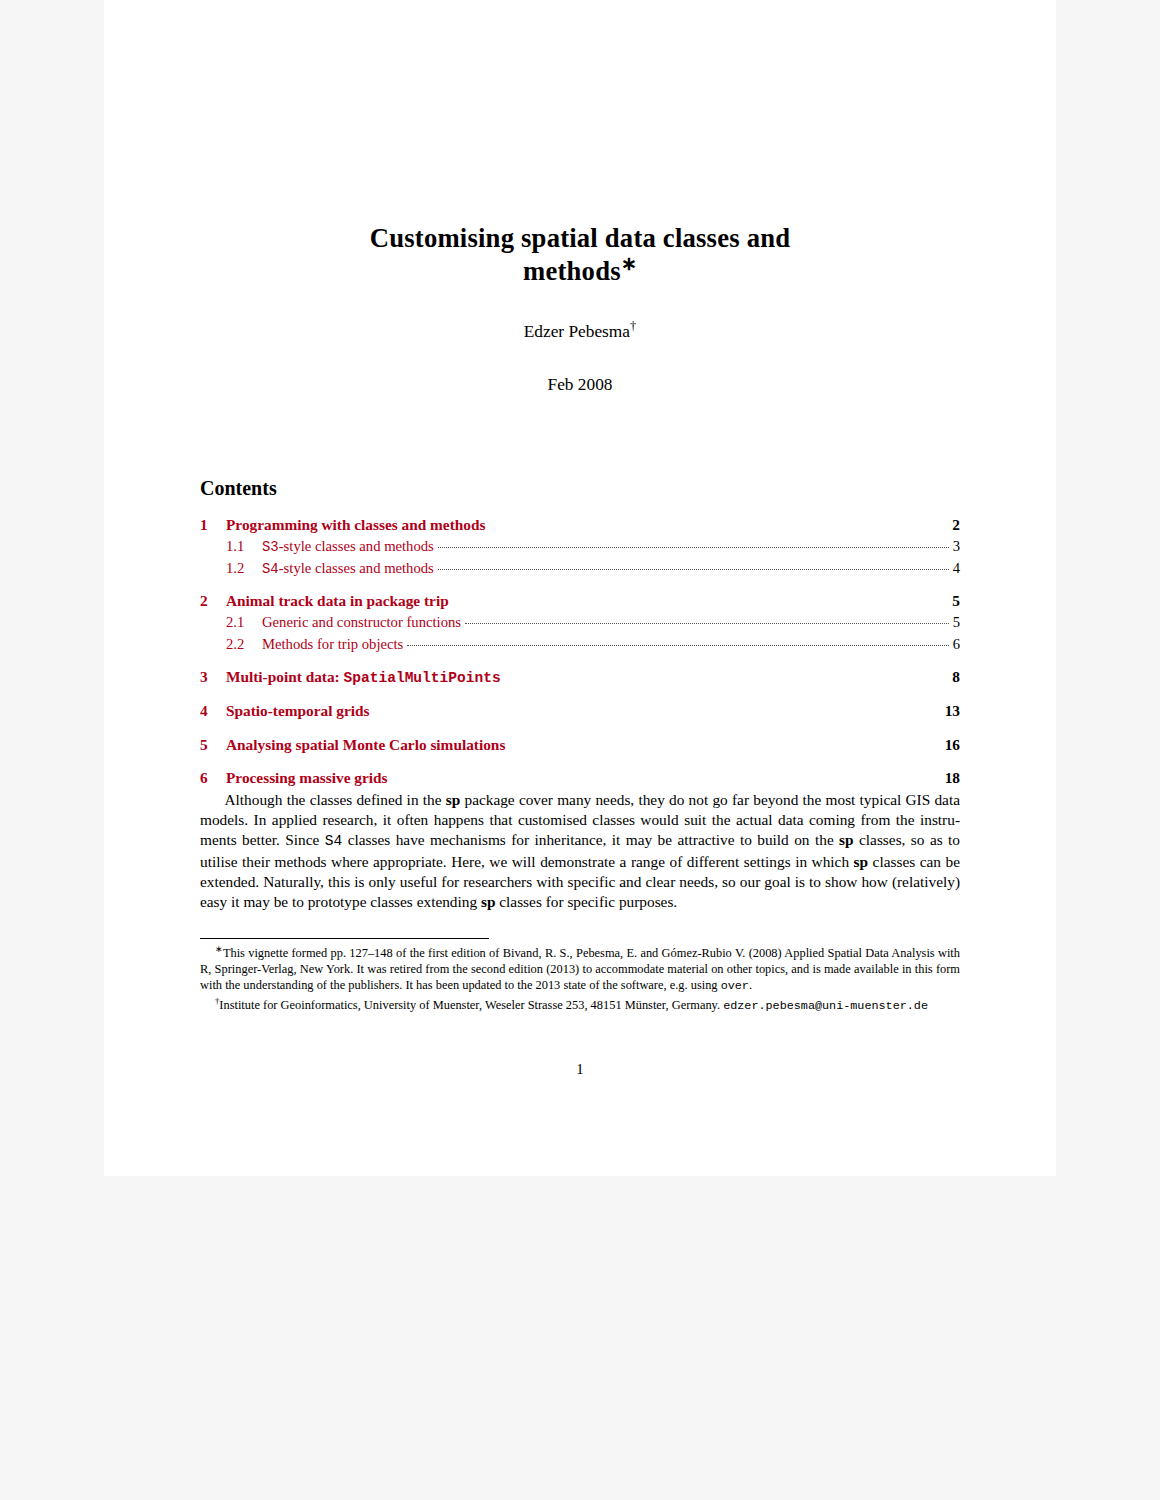Customising spatial data classes and
methods∗
Edzer Pebesma†
Feb 2008
Contents
1 Programming with classes and methods 2
1.1 S3-style classes and methods 3
1.2 S4-style classes and methods 4
2 Animal track data in package trip 5
2.1 Generic and constructor functions 5
2.2 Methods for trip objects 6
3 Multi-point data: SpatialMultiPoints 8
4 Spatio-temporal grids 13
5 Analysing spatial Monte Carlo simulations 16
6 Processing massive grids 18
Although the classes defined in the sp package cover many needs, they do not go far beyond the most typical GIS data models. In applied research, it often happens that customised classes would suit the actual data coming from the instruments better. Since S4 classes have mechanisms for inheritance, it may be attractive to build on the sp classes, so as to utilise their methods where appropriate. Here, we will demonstrate a range of different settings in which sp classes can be extended. Naturally, this is only useful for researchers with specific and clear needs, so our goal is to show how (relatively) easy it may be to prototype classes extending sp classes for specific purposes.
∗This vignette formed pp. 127–148 of the first edition of Bivand, R. S., Pebesma, E. and Gómez-Rubio V. (2008) Applied Spatial Data Analysis with R, Springer-Verlag, New York. It was retired from the second edition (2013) to accommodate material on other topics, and is made available in this form with the understanding of the publishers. It has been updated to the 2013 state of the software, e.g. using over.
†Institute for Geoinformatics, University of Muenster, Weseler Strasse 253, 48151 Münster, Germany. edzer.pebesma@uni-muenster.de
1